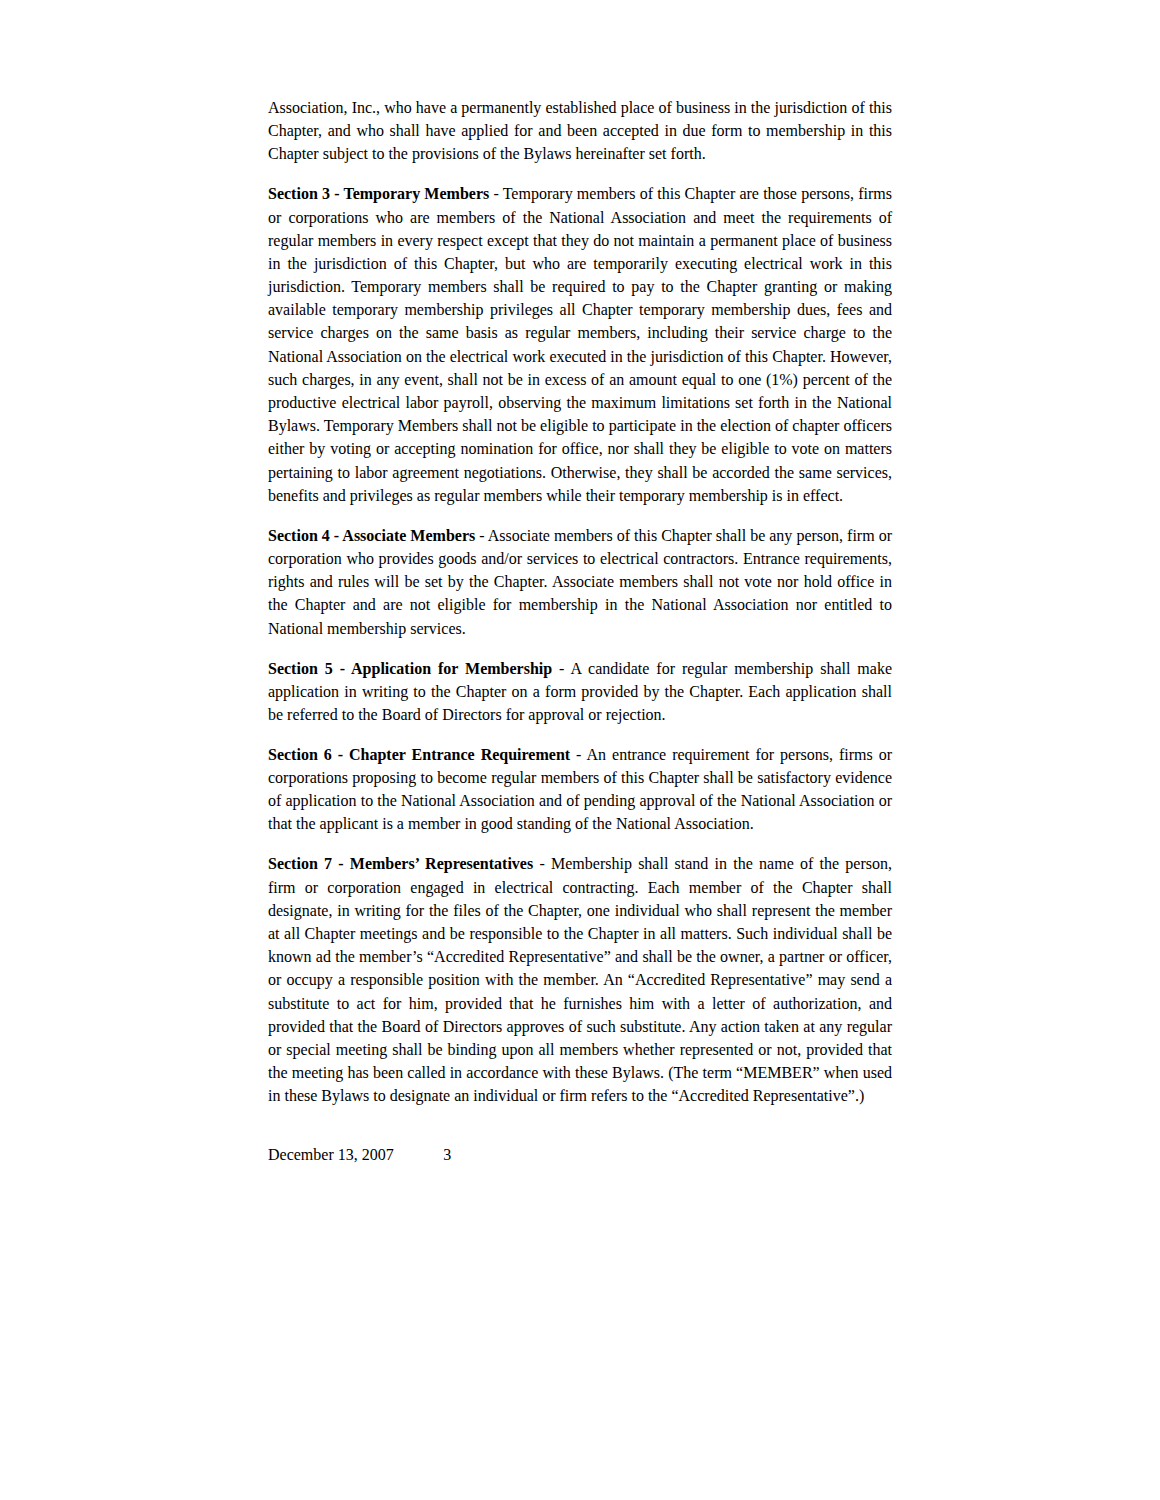Association, Inc., who have a permanently established place of business in the jurisdiction of this Chapter, and who shall have applied for and been accepted in due form to membership in this Chapter subject to the provisions of the Bylaws hereinafter set forth.
Section 3 - Temporary Members - Temporary members of this Chapter are those persons, firms or corporations who are members of the National Association and meet the requirements of regular members in every respect except that they do not maintain a permanent place of business in the jurisdiction of this Chapter, but who are temporarily executing electrical work in this jurisdiction. Temporary members shall be required to pay to the Chapter granting or making available temporary membership privileges all Chapter temporary membership dues, fees and service charges on the same basis as regular members, including their service charge to the National Association on the electrical work executed in the jurisdiction of this Chapter. However, such charges, in any event, shall not be in excess of an amount equal to one (1%) percent of the productive electrical labor payroll, observing the maximum limitations set forth in the National Bylaws. Temporary Members shall not be eligible to participate in the election of chapter officers either by voting or accepting nomination for office, nor shall they be eligible to vote on matters pertaining to labor agreement negotiations. Otherwise, they shall be accorded the same services, benefits and privileges as regular members while their temporary membership is in effect.
Section 4 - Associate Members - Associate members of this Chapter shall be any person, firm or corporation who provides goods and/or services to electrical contractors. Entrance requirements, rights and rules will be set by the Chapter. Associate members shall not vote nor hold office in the Chapter and are not eligible for membership in the National Association nor entitled to National membership services.
Section 5 - Application for Membership - A candidate for regular membership shall make application in writing to the Chapter on a form provided by the Chapter. Each application shall be referred to the Board of Directors for approval or rejection.
Section 6 - Chapter Entrance Requirement - An entrance requirement for persons, firms or corporations proposing to become regular members of this Chapter shall be satisfactory evidence of application to the National Association and of pending approval of the National Association or that the applicant is a member in good standing of the National Association.
Section 7 - Members’ Representatives - Membership shall stand in the name of the person, firm or corporation engaged in electrical contracting. Each member of the Chapter shall designate, in writing for the files of the Chapter, one individual who shall represent the member at all Chapter meetings and be responsible to the Chapter in all matters. Such individual shall be known ad the member’s “Accredited Representative” and shall be the owner, a partner or officer, or occupy a responsible position with the member. An “Accredited Representative” may send a substitute to act for him, provided that he furnishes him with a letter of authorization, and provided that the Board of Directors approves of such substitute. Any action taken at any regular or special meeting shall be binding upon all members whether represented or not, provided that the meeting has been called in accordance with these Bylaws. (The term “MEMBER” when used in these Bylaws to designate an individual or firm refers to the “Accredited Representative”.)
December 13, 2007 3